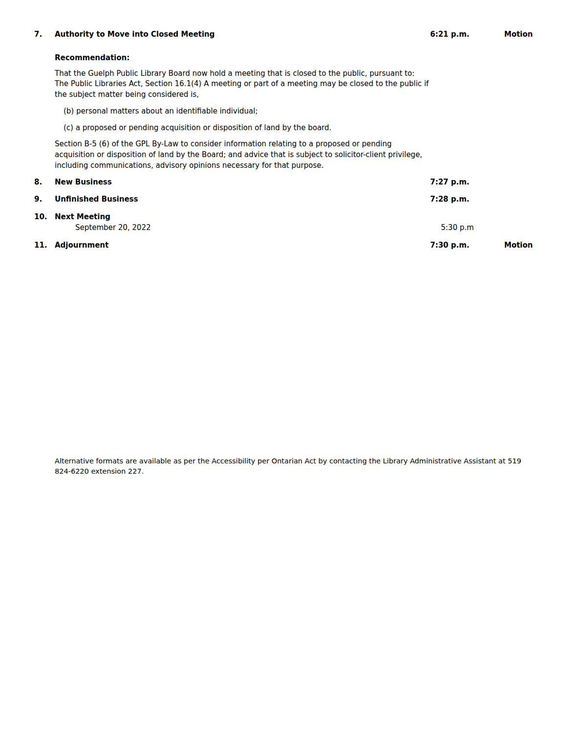| 7. | Authority to Move into Closed Meeting | 6:21 p.m. | Motion |
| | Recommendation: That the Guelph Public Library Board now hold a meeting that is closed to the public, pursuant to: The Public Libraries Act, Section 16.1(4) A meeting or part of a meeting may be closed to the public if the subject matter being considered is, (b) personal matters about an identifiable individual; (c) a proposed or pending acquisition or disposition of land by the board. Section B-5 (6) of the GPL By-Law to consider information relating to a proposed or pending acquisition or disposition of land by the Board; and advice that is subject to solicitor-client privilege, including communications, advisory opinions necessary for that purpose. | | |
| 8. | New Business | 7:27 p.m. | |
| 9. | Unfinished Business | 7:28 p.m. | |
| 10. | Next Meeting | | |
| | September 20, 2022 | 5:30 p.m | |
| 11. | Adjournment | 7:30 p.m. | Motion |
Alternative formats are available as per the Accessibility per Ontarian Act by contacting the Library Administrative Assistant at 519 824-6220 extension 227.